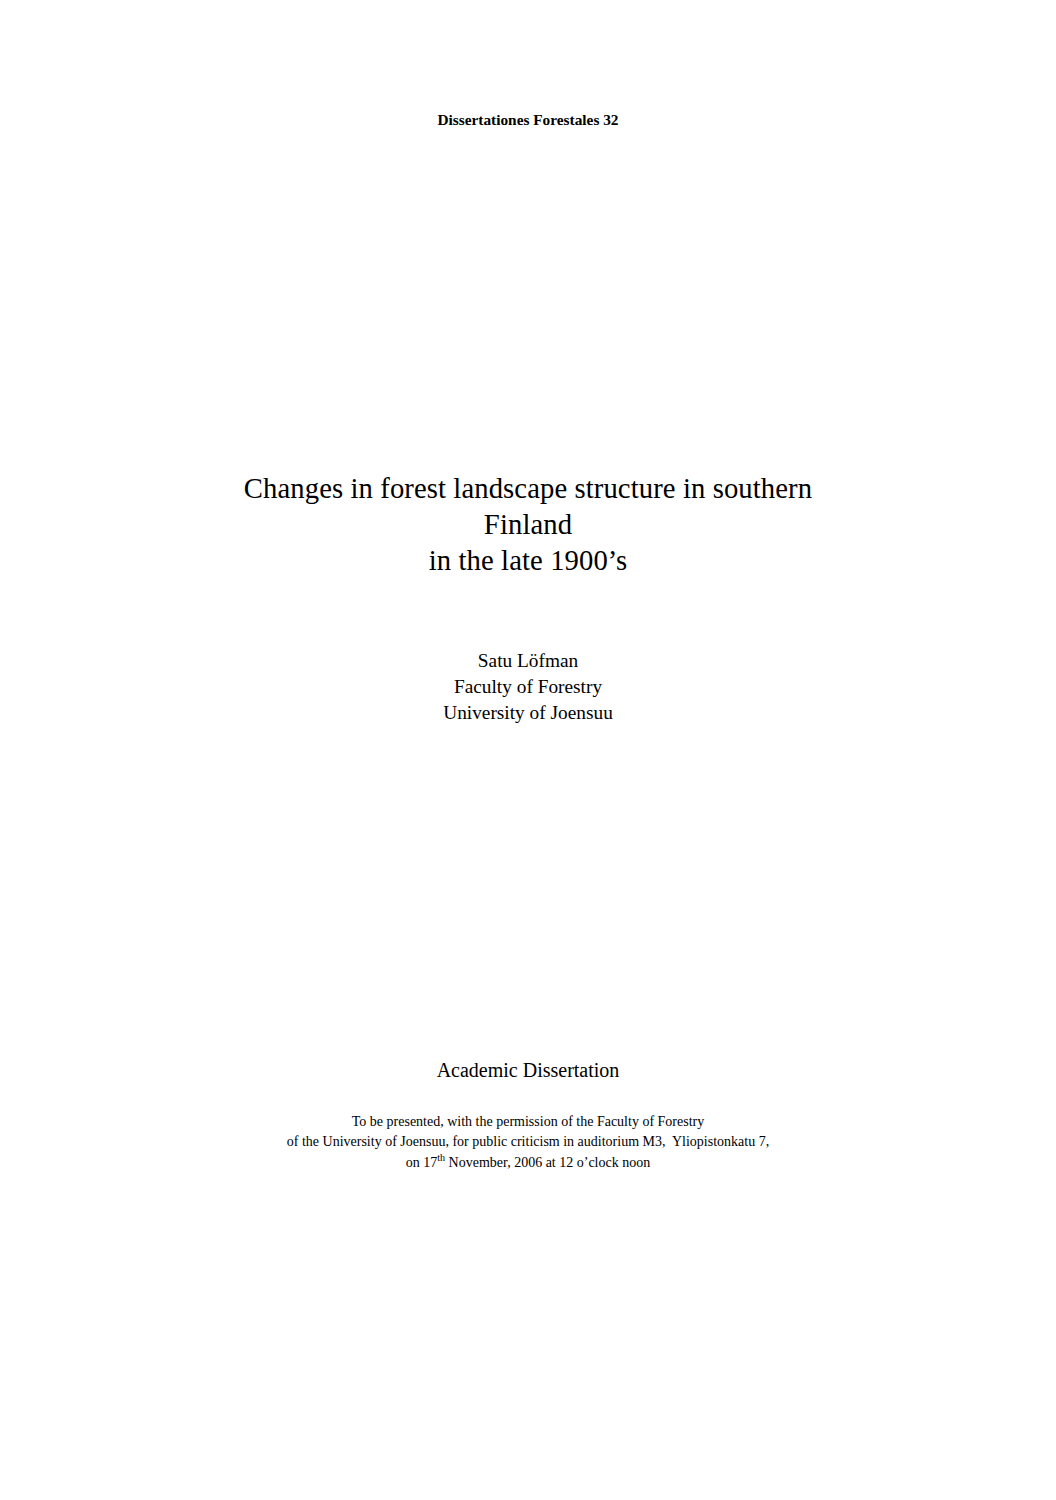Dissertationes Forestales 32
Changes in forest landscape structure in southern Finland
in the late 1900’s
Satu Löfman
Faculty of Forestry
University of Joensuu
Academic Dissertation
To be presented, with the permission of the Faculty of Forestry
of the University of Joensuu, for public criticism in auditorium M3, Yliopistonkatu 7,
on 17th November, 2006 at 12 o’clock noon